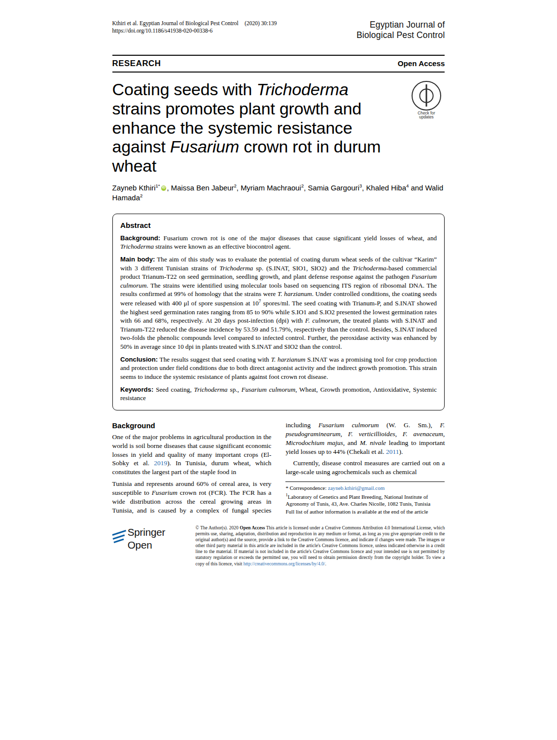Kthiri et al. Egyptian Journal of Biological Pest Control(2020) 30:139 https://doi.org/10.1186/s41938-020-00338-6
Egyptian Journal of Biological Pest Control
RESEARCH
Open Access
Check for
updates
Coating seeds with Trichoderma strains promotes plant growth and enhance the systemic resistance against Fusarium crown rot in durum wheat
Zayneb Kthiri1* , Maissa Ben Jabeur2, Myriam Machraoui2, Samia Gargouri3, Khaled Hiba4 and Walid Hamada2
Abstract
Background: Fusarium crown rot is one of the major diseases that cause significant yield losses of wheat, and Trichoderma strains were known as an effective biocontrol agent.
Main body: The aim of this study was to evaluate the potential of coating durum wheat seeds of the cultivar “Karim” with 3 different Tunisian strains of Trichoderma sp. (S.INAT, SIO1, SIO2) and the Trichoderma-based commercial product Trianum-T22 on seed germination, seedling growth, and plant defense response against the pathogen Fusarium culmorum. The strains were identified using molecular tools based on sequencing ITS region of ribosomal DNA. The results confirmed at 99% of homology that the strains were T. harzianum. Under controlled conditions, the coating seeds were released with 400 μl of spore suspension at 107 spores/ml. The seed coating with Trianum-P, and S.INAT showed the highest seed germination rates ranging from 85 to 90% while S.IO1 and S.IO2 presented the lowest germination rates with 66 and 68%, respectively. At 20 days post-infection (dpi) with F. culmorum, the treated plants with S.INAT and Trianum-T22 reduced the disease incidence by 53.59 and 51.79%, respectively than the control. Besides, S.INAT induced two-folds the phenolic compounds level compared to infected control. Further, the peroxidase activity was enhanced by 50% in average since 10 dpi in plants treated with S.INAT and SIO2 than the control.
Conclusion: The results suggest that seed coating with T. harzianum S.INAT was a promising tool for crop production and protection under field conditions due to both direct antagonist activity and the indirect growth promotion. This strain seems to induce the systemic resistance of plants against foot crown rot disease.
Keywords: Seed coating, Trichoderma sp., Fusarium culmorum, Wheat, Growth promotion, Antioxidative, Systemic resistance
Background
One of the major problems in agricultural production in the world is soil borne diseases that cause significant economic losses in yield and quality of many important crops (El-Sobky et al. 2019). In Tunisia, durum wheat, which constitutes the largest part of the staple food in
Tunisia and represents around 60% of cereal area, is very susceptible to Fusarium crown rot (FCR). The FCR has a wide distribution across the cereal growing areas in Tunisia, and is caused by a complex of fungal species including Fusarium culmorum (W. G. Sm.), F. pseudograminearum, F. verticillioides, F. avenaceum, Microdochium majus, and M. nivale leading to important yield losses up to 44% (Chekali et al. 2011).
Currently, disease control measures are carried out on a large-scale using agrochemicals such as chemical
* Correspondence: zayneb.kthiri@gmail.com
1Laboratory of Genetics and Plant Breeding, National Institute of Agronomy of Tunis, 43, Ave. Charles Nicolle, 1082 Tunis, Tunisia
Full list of author information is available at the end of the article
Springer Open
© The Author(s). 2020 Open Access This article is licensed under a Creative Commons Attribution 4.0 International License, which permits use, sharing, adaptation, distribution and reproduction in any medium or format, as long as you give appropriate credit to the original author(s) and the source, provide a link to the Creative Commons licence, and indicate if changes were made. The images or other third party material in this article are included in the article's Creative Commons licence, unless indicated otherwise in a credit line to the material. If material is not included in the article's Creative Commons licence and your intended use is not permitted by statutory regulation or exceeds the permitted use, you will need to obtain permission directly from the copyright holder. To view a copy of this licence, visit http://creativecommons.org/licenses/by/4.0/.